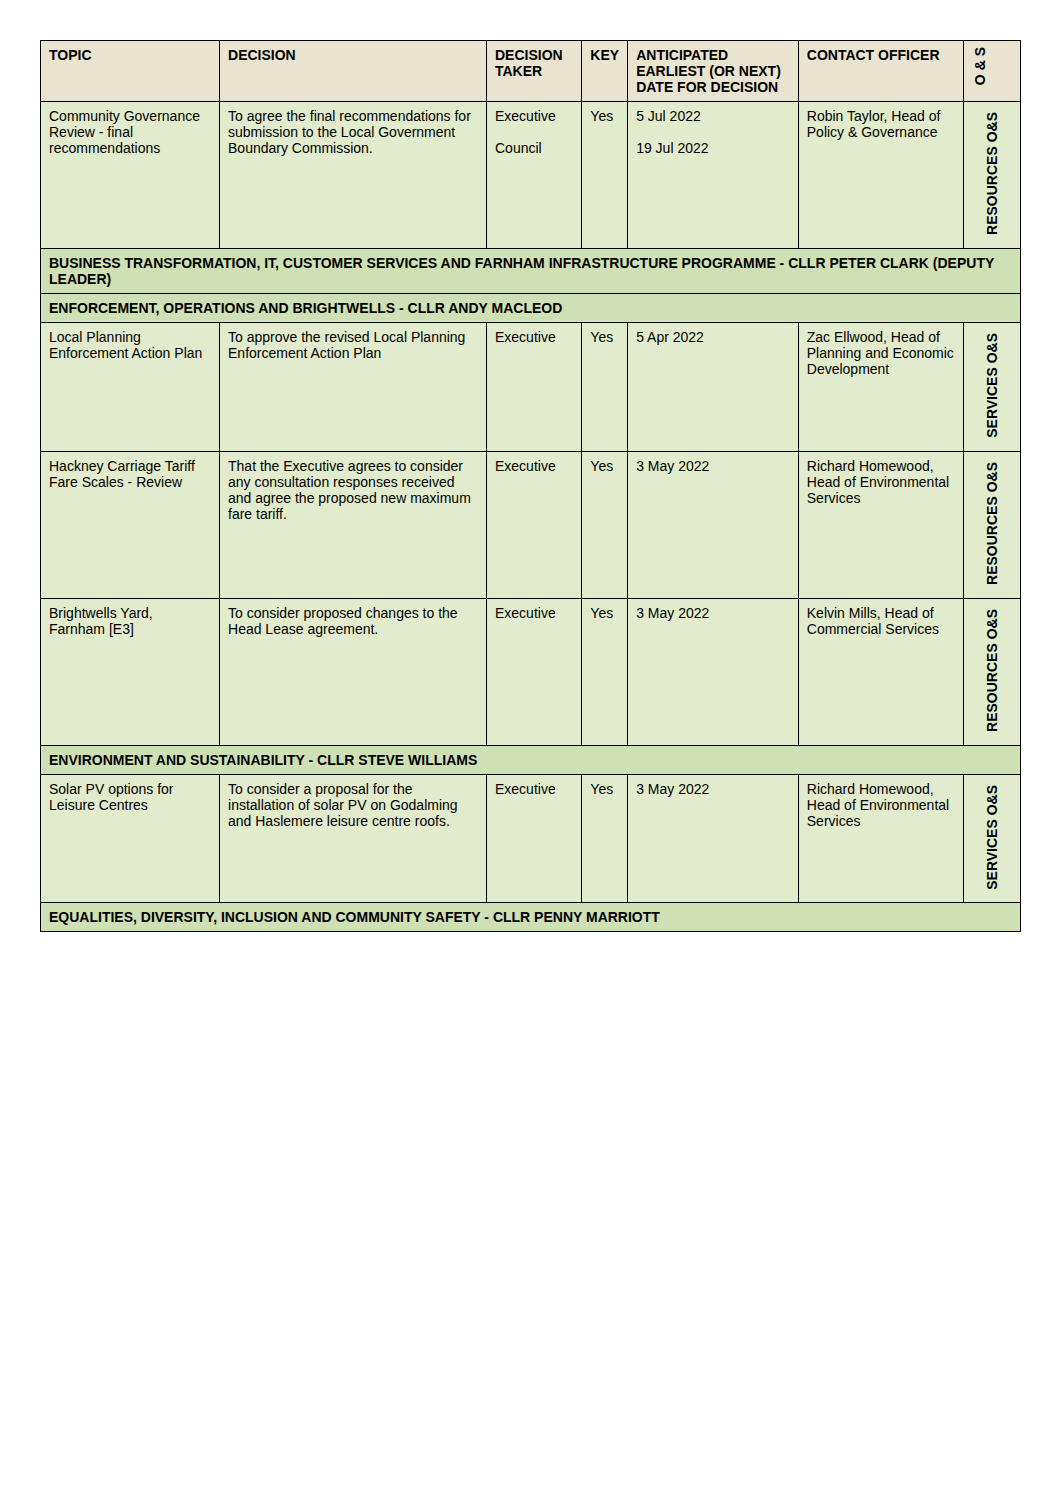| TOPIC | DECISION | DECISION TAKER | KEY | ANTICIPATED EARLIEST (OR NEXT) DATE FOR DECISION | CONTACT OFFICER | O & S |
| --- | --- | --- | --- | --- | --- | --- |
| Community Governance Review - final recommendations | To agree the final recommendations for submission to the Local Government Boundary Commission. | Executive Council | Yes | 5 Jul 2022 19 Jul 2022 | Robin Taylor, Head of Policy & Governance | RESOURCES O&S |
| Business Transformation, IT, Customer Services and Farnham Infrastructure Programme - Cllr Peter Clark (Deputy Leader) |
| Enforcement, Operations and Brightwells - Cllr Andy MacLeod |
| Local Planning Enforcement Action Plan | To approve the revised Local Planning Enforcement Action Plan | Executive | Yes | 5 Apr 2022 | Zac Ellwood, Head of Planning and Economic Development | SERVICES O&S |
| Hackney Carriage Tariff Fare Scales - Review | That the Executive agrees to consider any consultation responses received and agree the proposed new maximum fare tariff. | Executive | Yes | 3 May 2022 | Richard Homewood, Head of Environmental Services | RESOURCES O&S |
| Brightwells Yard, Farnham [E3] | To consider proposed changes to the Head Lease agreement. | Executive | Yes | 3 May 2022 | Kelvin Mills, Head of Commercial Services | RESOURCES O&S |
| Environment and Sustainability - Cllr Steve Williams |
| Solar PV options for Leisure Centres | To consider a proposal for the installation of solar PV on Godalming and Haslemere leisure centre roofs. | Executive | Yes | 3 May 2022 | Richard Homewood, Head of Environmental Services | SERVICES O&S |
| Equalities, Diversity, Inclusion and Community Safety - Cllr Penny Marriott |